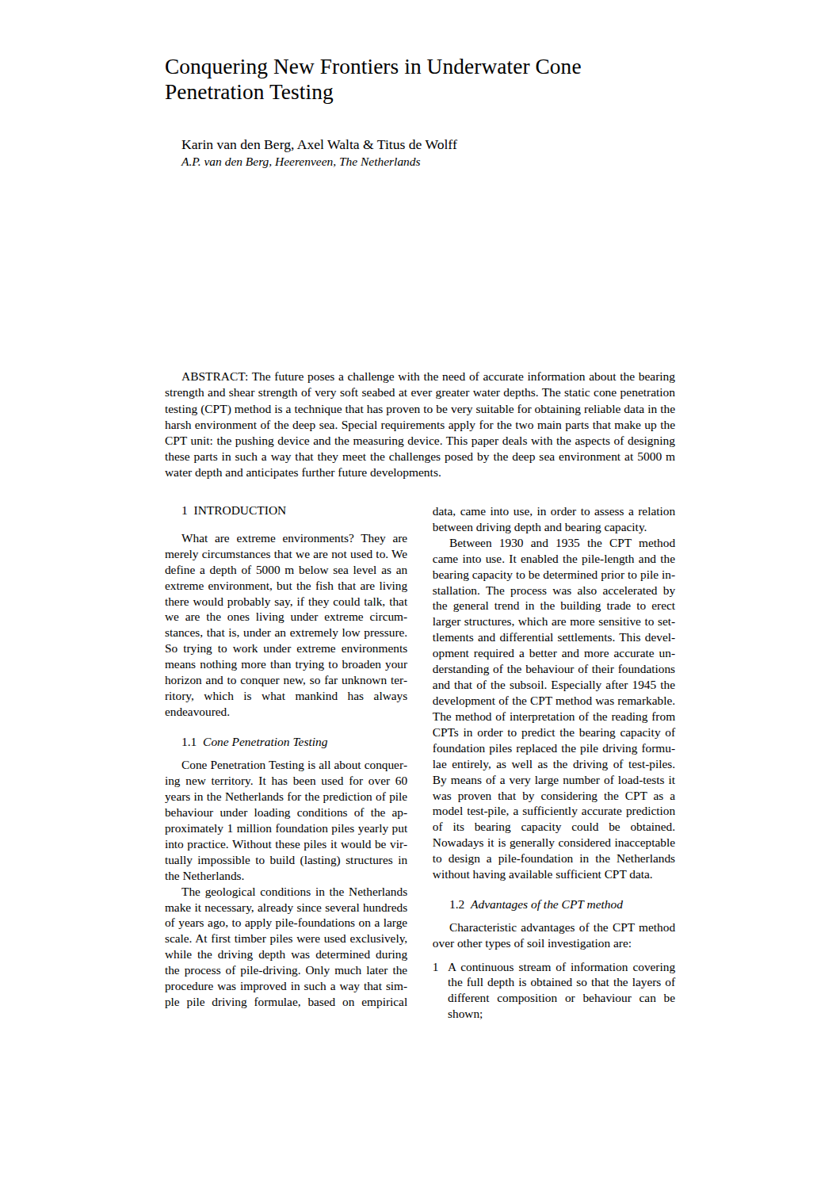Conquering New Frontiers in Underwater Cone Penetration Testing
Karin van den Berg, Axel Walta & Titus de Wolff
A.P. van den Berg, Heerenveen, The Netherlands
ABSTRACT: The future poses a challenge with the need of accurate information about the bearing strength and shear strength of very soft seabed at ever greater water depths. The static cone penetration testing (CPT) method is a technique that has proven to be very suitable for obtaining reliable data in the harsh environment of the deep sea. Special requirements apply for the two main parts that make up the CPT unit: the pushing device and the measuring device. This paper deals with the aspects of designing these parts in such a way that they meet the challenges posed by the deep sea environment at 5000 m water depth and anticipates further future developments.
1 INTRODUCTION
What are extreme environments? They are merely circumstances that we are not used to. We define a depth of 5000 m below sea level as an extreme environment, but the fish that are living there would probably say, if they could talk, that we are the ones living under extreme circumstances, that is, under an extremely low pressure. So trying to work under extreme environments means nothing more than trying to broaden your horizon and to conquer new, so far unknown territory, which is what mankind has always endeavoured.
1.1 Cone Penetration Testing
Cone Penetration Testing is all about conquering new territory. It has been used for over 60 years in the Netherlands for the prediction of pile behaviour under loading conditions of the approximately 1 million foundation piles yearly put into practice. Without these piles it would be virtually impossible to build (lasting) structures in the Netherlands.
The geological conditions in the Netherlands make it necessary, already since several hundreds of years ago, to apply pile-foundations on a large scale. At first timber piles were used exclusively, while the driving depth was determined during the process of pile-driving. Only much later the procedure was improved in such a way that simple pile driving formulae, based on empirical data, came into use, in order to assess a relation between driving depth and bearing capacity.
Between 1930 and 1935 the CPT method came into use. It enabled the pile-length and the bearing capacity to be determined prior to pile installation. The process was also accelerated by the general trend in the building trade to erect larger structures, which are more sensitive to settlements and differential settlements. This development required a better and more accurate understanding of the behaviour of their foundations and that of the subsoil. Especially after 1945 the development of the CPT method was remarkable. The method of interpretation of the reading from CPTs in order to predict the bearing capacity of foundation piles replaced the pile driving formulae entirely, as well as the driving of test-piles. By means of a very large number of load-tests it was proven that by considering the CPT as a model test-pile, a sufficiently accurate prediction of its bearing capacity could be obtained. Nowadays it is generally considered inacceptable to design a pile-foundation in the Netherlands without having available sufficient CPT data.
1.2 Advantages of the CPT method
Characteristic advantages of the CPT method over other types of soil investigation are:
1
A continuous stream of information covering the full depth is obtained so that the layers of different composition or behaviour can be shown;